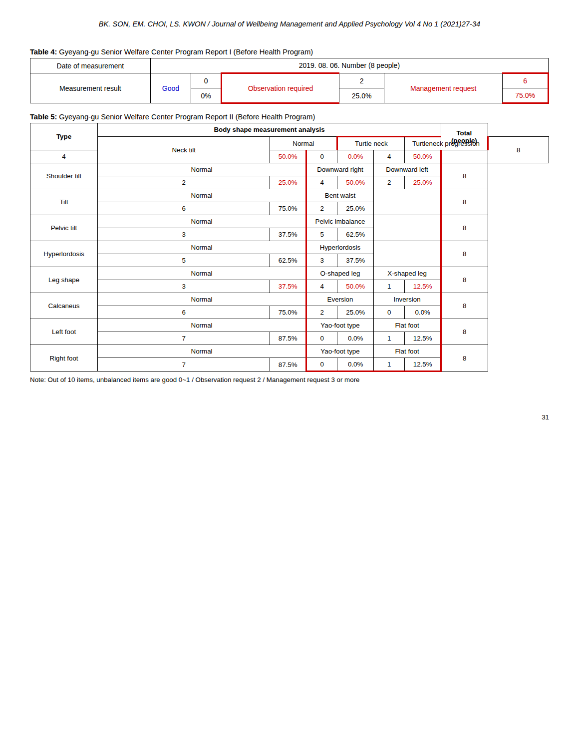BK. SON, EM. CHOI, LS. KWON / Journal of Wellbeing Management and Applied Psychology Vol 4 No 1 (2021)27-34
Table 4: Gyeyang-gu Senior Welfare Center Program Report I (Before Health Program)
| Date of measurement | 2019. 08. 06. Number (8 people) |
| Measurement result | Good | 0 | Observation required | 2 | Management request | 6 |
| 0% | 25.0% | 75.0% |
Table 5: Gyeyang-gu Senior Welfare Center Program Report II (Before Health Program)
| Type | Body shape measurement analysis | Total (people) |
| --- | --- | --- |
| Neck tilt | Normal | Turtle neck | Turtleneck progression | 8 |
| 4 | 50.0% | 0 | 0.0% | 4 | 50.0% |
| Shoulder tilt | Normal | Downward right | Downward left | 8 |
| 2 | 25.0% | 4 | 50.0% | 2 | 25.0% |
| Tilt | Normal | Bent waist | | 8 |
| 6 | 75.0% | 2 | 25.0% |
| Pelvic tilt | Normal | Pelvic imbalance | | 8 |
| 3 | 37.5% | 5 | 62.5% |
| Hyperlordosis | Normal | Hyperlordosis | | 8 |
| 5 | 62.5% | 3 | 37.5% |
| Leg shape | Normal | O-shaped leg | X-shaped leg | 8 |
| 3 | 37.5% | 4 | 50.0% | 1 | 12.5% |
| Calcaneus | Normal | Eversion | Inversion | 8 |
| 6 | 75.0% | 2 | 25.0% | 0 | 0.0% |
| Left foot | Normal | Yao-foot type | Flat foot | 8 |
| 7 | 87.5% | 0 | 0.0% | 1 | 12.5% |
| Right foot | Normal | Yao-foot type | Flat foot | 8 |
| 7 | 87.5% | 0 | 0.0% | 1 | 12.5% |
Note: Out of 10 items, unbalanced items are good 0~1 / Observation request 2 / Management request 3 or more
31